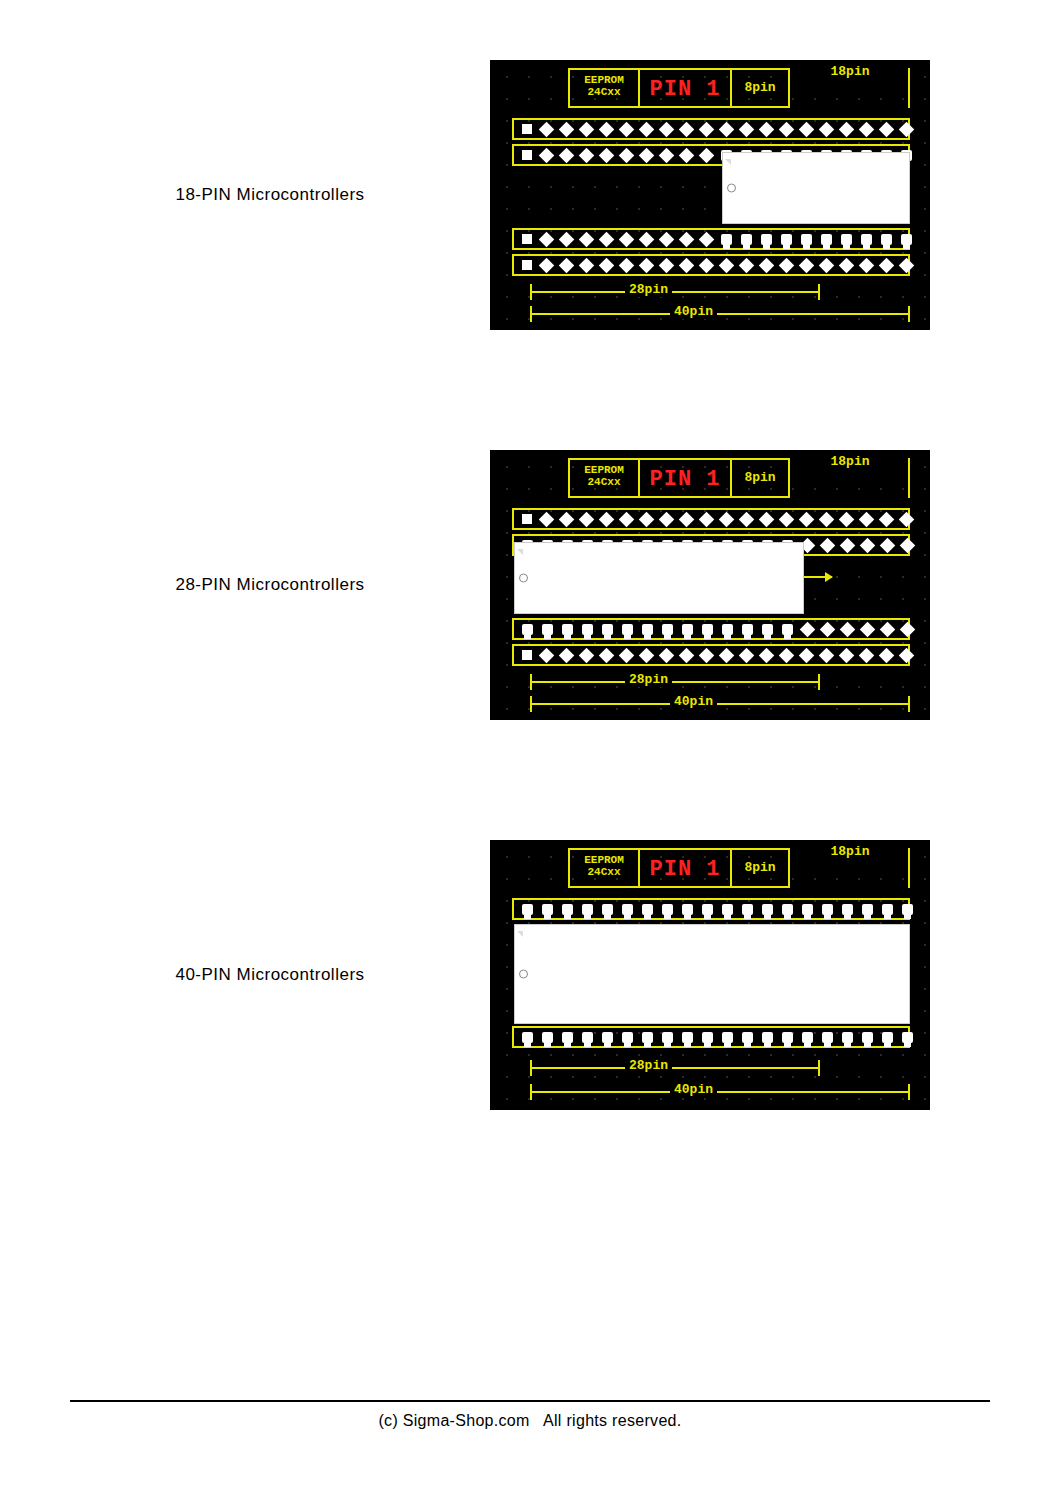18-PIN Microcontrollers
EEPROM
24Cxx
PIN 1
8pin
18pin
28pin
40pin
28-PIN Microcontrollers
EEPROM
24Cxx
PIN 1
8pin
18pin
28pin
40pin
40-PIN Microcontrollers
EEPROM
24Cxx
PIN 1
8pin
18pin
28pin
40pin
(c) Sigma-Shop.com All rights reserved.